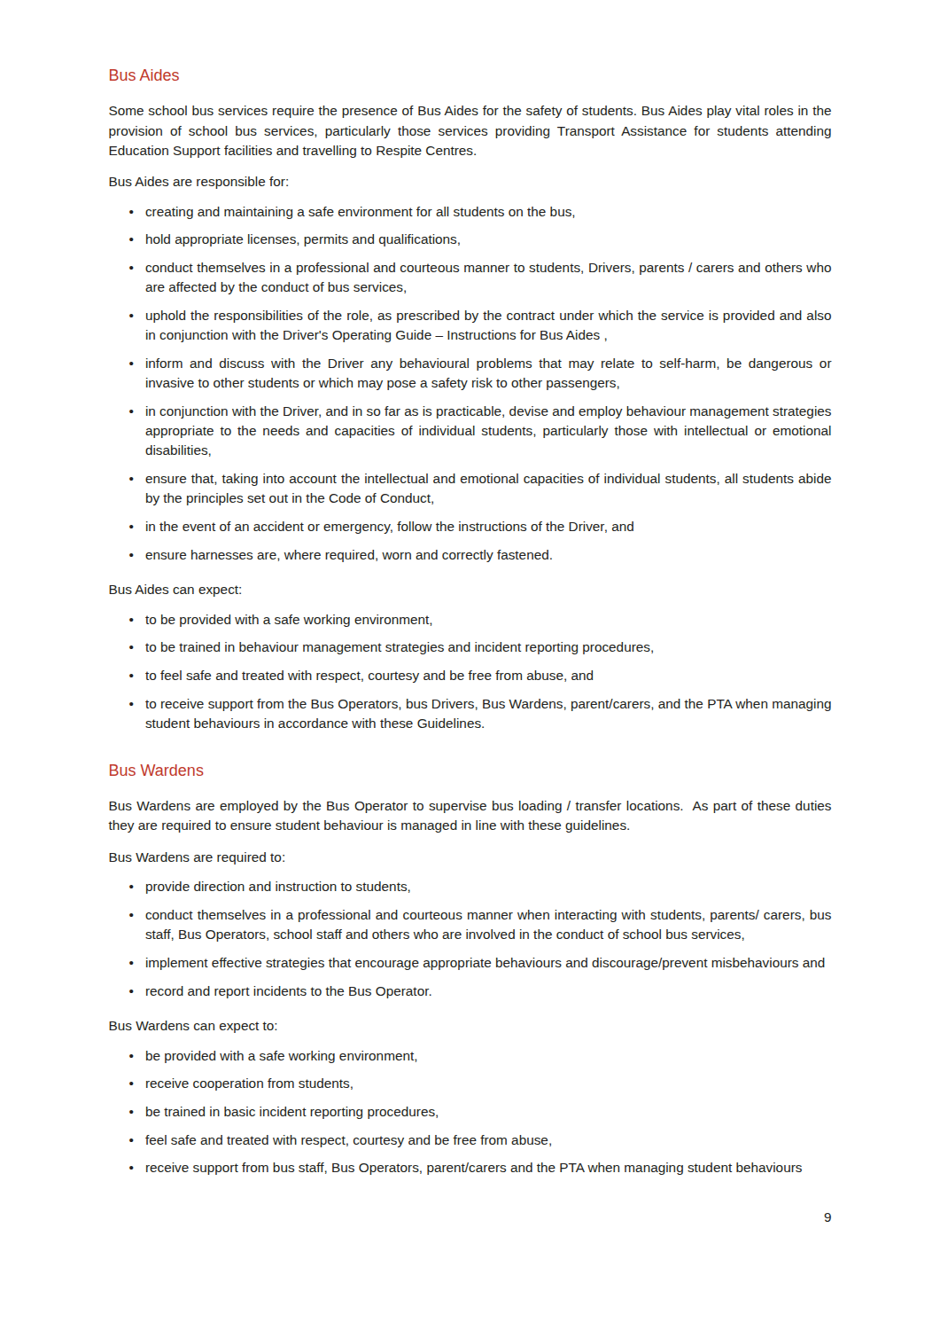Bus Aides
Some school bus services require the presence of Bus Aides for the safety of students. Bus Aides play vital roles in the provision of school bus services, particularly those services providing Transport Assistance for students attending Education Support facilities and travelling to Respite Centres.
Bus Aides are responsible for:
creating and maintaining a safe environment for all students on the bus,
hold appropriate licenses, permits and qualifications,
conduct themselves in a professional and courteous manner to students, Drivers, parents / carers and others who are affected by the conduct of bus services,
uphold the responsibilities of the role, as prescribed by the contract under which the service is provided and also in conjunction with the Driver's Operating Guide – Instructions for Bus Aides ,
inform and discuss with the Driver any behavioural problems that may relate to self-harm, be dangerous or invasive to other students or which may pose a safety risk to other passengers,
in conjunction with the Driver, and in so far as is practicable, devise and employ behaviour management strategies appropriate to the needs and capacities of individual students, particularly those with intellectual or emotional disabilities,
ensure that, taking into account the intellectual and emotional capacities of individual students, all students abide by the principles set out in the Code of Conduct,
in the event of an accident or emergency, follow the instructions of the Driver, and
ensure harnesses are, where required, worn and correctly fastened.
Bus Aides can expect:
to be provided with a safe working environment,
to be trained in behaviour management strategies and incident reporting procedures,
to feel safe and treated with respect, courtesy and be free from abuse, and
to receive support from the Bus Operators, bus Drivers, Bus Wardens, parent/carers, and the PTA when managing student behaviours in accordance with these Guidelines.
Bus Wardens
Bus Wardens are employed by the Bus Operator to supervise bus loading / transfer locations. As part of these duties they are required to ensure student behaviour is managed in line with these guidelines.
Bus Wardens are required to:
provide direction and instruction to students,
conduct themselves in a professional and courteous manner when interacting with students, parents/ carers, bus staff, Bus Operators, school staff and others who are involved in the conduct of school bus services,
implement effective strategies that encourage appropriate behaviours and discourage/prevent misbehaviours and
record and report incidents to the Bus Operator.
Bus Wardens can expect to:
be provided with a safe working environment,
receive cooperation from students,
be trained in basic incident reporting procedures,
feel safe and treated with respect, courtesy and be free from abuse,
receive support from bus staff, Bus Operators, parent/carers and the PTA when managing student behaviours
9